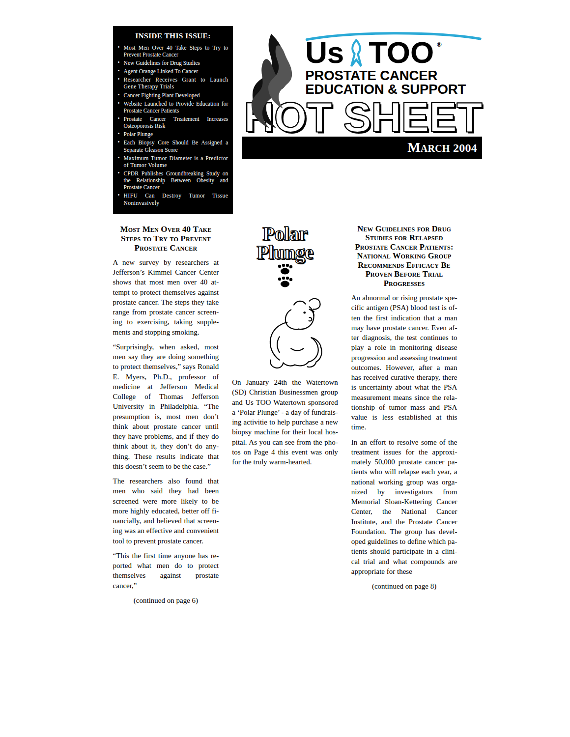Inside this issue:
Most Men Over 40 Take Steps to Try to Prevent Prostate Cancer
New Guidelines for Drug Studies
Agent Orange Linked To Cancer
Researcher Receives Grant to Launch Gene Therapy Trials
Cancer Fighting Plant Developed
Website Launched to Provide Education for Prostate Cancer Patients
Prostate Cancer Treatement Increases Osteoporosis Risk
Polar Plunge
Each Biopsy Core Should Be Assigned a Separate Gleason Score
Maximum Tumor Diameter is a Predictor of Tumor Volume
CPDR Publishes Groundbreaking Study on the Relationship Between Obesity and Prostate Cancer
HIFU Can Destroy Tumor Tissue Noninvasively
Us TOO®
PROSTATE CANCER
EDUCATION & SUPPORT
HOT SHEET
March 2004
Most Men Over 40 Take Steps to Try to Prevent Prostate Cancer
A new survey by researchers at Jefferson’s Kimmel Cancer Center shows that most men over 40 attempt to protect themselves against prostate cancer. The steps they take range from prostate cancer screening to exercising, taking supplements and stopping smoking.
“Surprisingly, when asked, most men say they are doing something to protect themselves,” says Ronald E. Myers, Ph.D., professor of medicine at Jefferson Medical College of Thomas Jefferson University in Philadelphia. “The presumption is, most men don’t think about prostate cancer until they have problems, and if they do think about it, they don’t do anything. These results indicate that this doesn’t seem to be the case.”
The researchers also found that men who said they had been screened were more likely to be more highly educated, better off financially, and believed that screening was an effective and convenient tool to prevent prostate cancer.
“This the first time anyone has reported what men do to protect themselves against prostate cancer,”
(continued on page 6)
Polar
Plunge
On January 24th the Watertown (SD) Christian Businessmen group and Us TOO Watertown sponsored a ‘Polar Plunge’ - a day of fundraising activitie to help purchase a new biopsy machine for their local hospital. As you can see from the photos on Page 4 this event was only for the truly warm-hearted.
New Guidelines for Drug Studies for Relapsed Prostate Cancer Patients: National Working Group Recommends Efficacy Be Proven Before Trial Progresses
An abnormal or rising prostate specific antigen (PSA) blood test is often the first indication that a man may have prostate cancer. Even after diagnosis, the test continues to play a role in monitoring disease progression and assessing treatment outcomes. However, after a man has received curative therapy, there is uncertainty about what the PSA measurement means since the relationship of tumor mass and PSA value is less established at this time.
In an effort to resolve some of the treatment issues for the approximately 50,000 prostate cancer patients who will relapse each year, a national working group was organized by investigators from Memorial Sloan-Kettering Cancer Center, the National Cancer Institute, and the Prostate Cancer Foundation. The group has developed guidelines to define which patients should participate in a clinical trial and what compounds are appropriate for these
(continued on page 8)